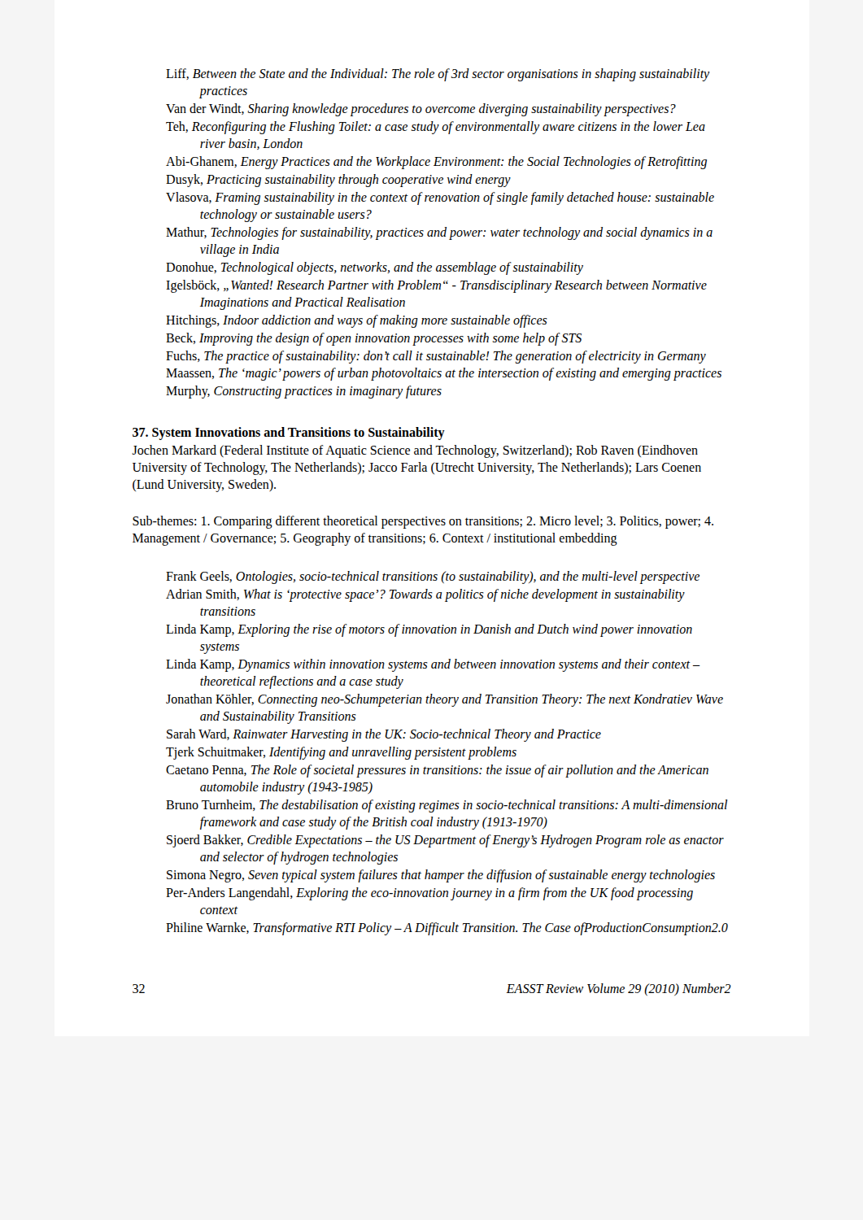Liff, Between the State and the Individual: The role of 3rd sector organisations in shaping sustainability practices
Van der Windt, Sharing knowledge procedures to overcome diverging sustainability perspectives?
Teh, Reconfiguring the Flushing Toilet: a case study of environmentally aware citizens in the lower Lea river basin, London
Abi-Ghanem, Energy Practices and the Workplace Environment: the Social Technologies of Retrofitting
Dusyk, Practicing sustainability through cooperative wind energy
Vlasova, Framing sustainability in the context of renovation of single family detached house: sustainable technology or sustainable users?
Mathur, Technologies for sustainability, practices and power: water technology and social dynamics in a village in India
Donohue, Technological objects, networks, and the assemblage of sustainability
Igelsböck, „Wanted! Research Partner with Problem“ - Transdisciplinary Research between Normative Imaginations and Practical Realisation
Hitchings, Indoor addiction and ways of making more sustainable offices
Beck, Improving the design of open innovation processes with some help of STS
Fuchs, The practice of sustainability: don’t call it sustainable! The generation of electricity in Germany
Maassen, The ‘magic’ powers of urban photovoltaics at the intersection of existing and emerging practices
Murphy, Constructing practices in imaginary futures
37. System Innovations and Transitions to Sustainability
Jochen Markard (Federal Institute of Aquatic Science and Technology, Switzerland); Rob Raven (Eindhoven University of Technology, The Netherlands); Jacco Farla (Utrecht University, The Netherlands); Lars Coenen (Lund University, Sweden).
Sub-themes: 1. Comparing different theoretical perspectives on transitions; 2. Micro level; 3. Politics, power; 4. Management / Governance; 5. Geography of transitions; 6. Context / institutional embedding
Frank Geels, Ontologies, socio-technical transitions (to sustainability), and the multi-level perspective
Adrian Smith, What is ‘protective space’? Towards a politics of niche development in sustainability transitions
Linda Kamp, Exploring the rise of motors of innovation in Danish and Dutch wind power innovation systems
Linda Kamp, Dynamics within innovation systems and between innovation systems and their context – theoretical reflections and a case study
Jonathan Köhler, Connecting neo-Schumpeterian theory and Transition Theory: The next Kondratiev Wave and Sustainability Transitions
Sarah Ward, Rainwater Harvesting in the UK: Socio-technical Theory and Practice
Tjerk Schuitmaker, Identifying and unravelling persistent problems
Caetano Penna, The Role of societal pressures in transitions: the issue of air pollution and the American automobile industry (1943-1985)
Bruno Turnheim, The destabilisation of existing regimes in socio-technical transitions: A multi-dimensional framework and case study of the British coal industry (1913-1970)
Sjoerd Bakker, Credible Expectations – the US Department of Energy’s Hydrogen Program role as enactor and selector of hydrogen technologies
Simona Negro, Seven typical system failures that hamper the diffusion of sustainable energy technologies
Per-Anders Langendahl, Exploring the eco-innovation journey in a firm from the UK food processing context
Philine Warnke, Transformative RTI Policy – A Difficult Transition. The Case ofProductionConsumption2.0
32 EASST Review Volume 29 (2010) Number2